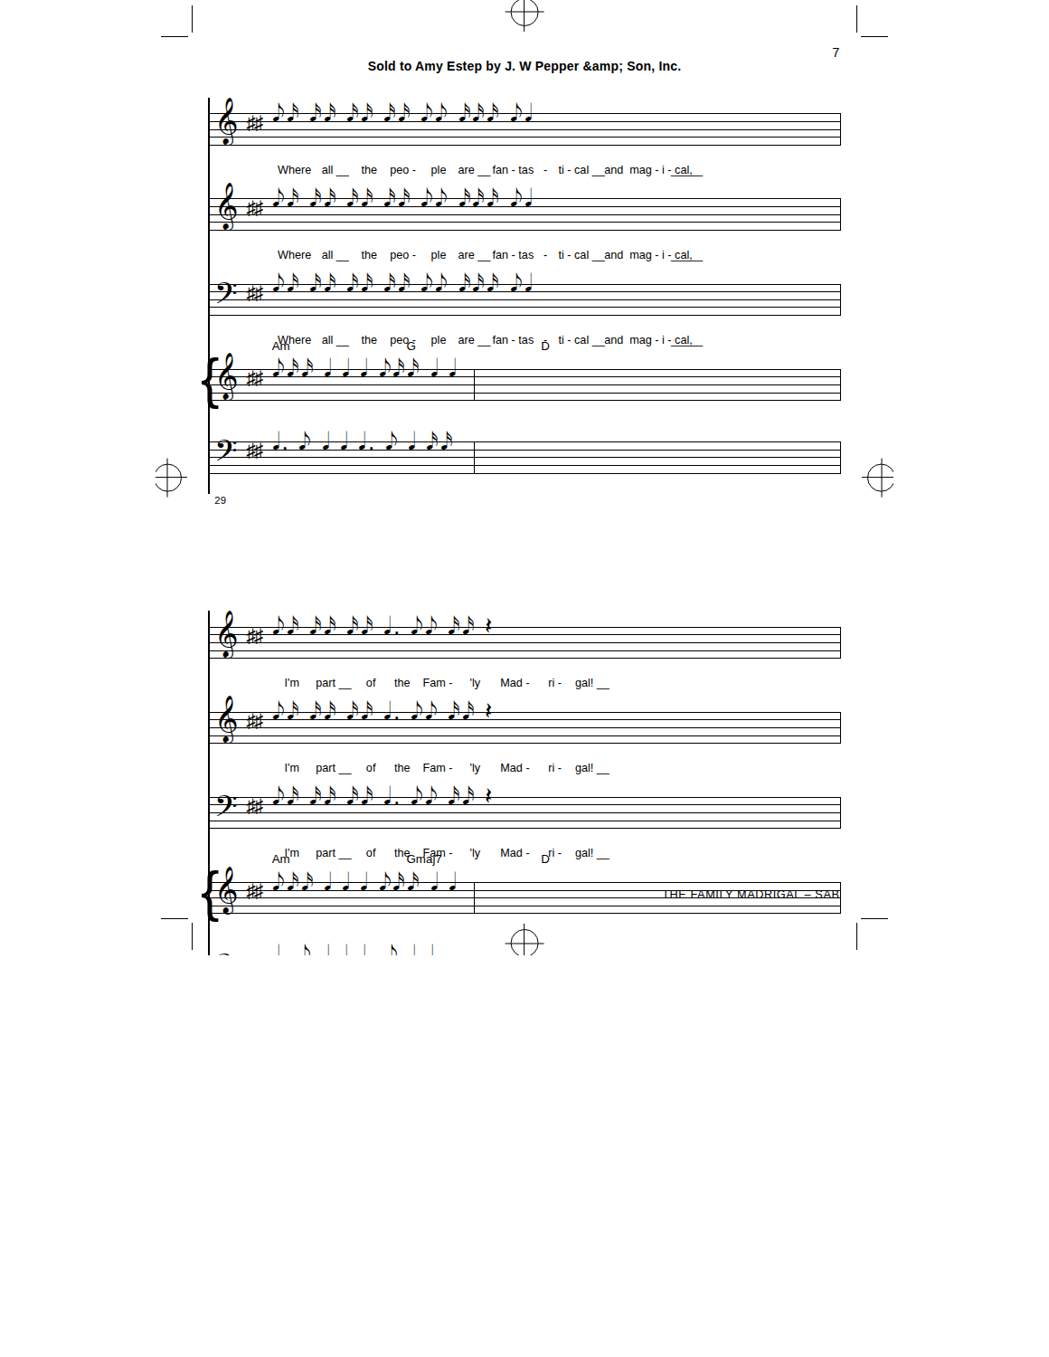7
Sold to Amy Estep by J. W Pepper &amp; Son, Inc.
𝄞
♯♯
𝅘𝅥𝅮𝅘𝅥𝅯 𝅘𝅥𝅯𝅘𝅥𝅯 𝅘𝅥𝅯𝅘𝅥𝅯 𝅘𝅥𝅯𝅘𝅥𝅯 𝅘𝅥𝅮𝅘𝅥𝅮 𝅘𝅥𝅯𝅘𝅥𝅯𝅘𝅥𝅯 𝅘𝅥𝅮𝅘𝅥
Where all __the peo -ple are __fan - tas-ti - cal __and mag - i - cal,_____
𝄞
♯♯
𝅘𝅥𝅮𝅘𝅥𝅯 𝅘𝅥𝅯𝅘𝅥𝅯 𝅘𝅥𝅯𝅘𝅥𝅯 𝅘𝅥𝅯𝅘𝅥𝅯 𝅘𝅥𝅮𝅘𝅥𝅮 𝅘𝅥𝅯𝅘𝅥𝅯𝅘𝅥𝅯 𝅘𝅥𝅮𝅘𝅥
Where all __the peo -ple are __fan - tas-ti - cal __and mag - i - cal,_____
𝄢
♯♯
𝅘𝅥𝅮𝅘𝅥𝅯 𝅘𝅥𝅯𝅘𝅥𝅯 𝅘𝅥𝅯𝅘𝅥𝅯 𝅘𝅥𝅯𝅘𝅥𝅯 𝅘𝅥𝅮𝅘𝅥𝅮 𝅘𝅥𝅯𝅘𝅥𝅯𝅘𝅥𝅯 𝅘𝅥𝅮𝅘𝅥
Where all __the peo -ple are __fan - tas-ti - cal __and mag - i - cal,_____
{
𝄞
♯♯
Am GD
𝅘𝅥𝅮𝅘𝅥𝅯𝅘𝅥𝅯 𝅘𝅥 𝅘𝅥 𝅘𝅥 𝅘𝅥𝅮𝅘𝅥𝅯𝅘𝅥𝅯 𝅘𝅥 𝅘𝅥
𝄢
♯♯
𝅘𝅥. 𝅘𝅥𝅮 𝅘𝅥 𝅘𝅥 𝅘𝅥. 𝅘𝅥𝅮 𝅘𝅥 𝅘𝅥𝅯𝅘𝅥𝅯
29
𝄞
♯♯
𝅘𝅥𝅮𝅘𝅥𝅯 𝅘𝅥𝅯𝅘𝅥𝅯 𝅘𝅥𝅯𝅘𝅥𝅯 𝅘𝅥. 𝅘𝅥𝅮𝅘𝅥𝅮 𝅘𝅥𝅯𝅘𝅥𝅯 𝄽
I'm part __of the Fam -'ly Mad -ri -gal! __
𝄞
♯♯
𝅘𝅥𝅮𝅘𝅥𝅯 𝅘𝅥𝅯𝅘𝅥𝅯 𝅘𝅥𝅯𝅘𝅥𝅯 𝅘𝅥. 𝅘𝅥𝅮𝅘𝅥𝅮 𝅘𝅥𝅯𝅘𝅥𝅯 𝄽
I'm part __of the Fam -'ly Mad -ri -gal! __
𝄢
♯♯
𝅘𝅥𝅮𝅘𝅥𝅯 𝅘𝅥𝅯𝅘𝅥𝅯 𝅘𝅥𝅯𝅘𝅥𝅯 𝅘𝅥. 𝅘𝅥𝅮𝅘𝅥𝅮 𝅘𝅥𝅯𝅘𝅥𝅯 𝄽
I'm part __of the Fam -'ly Mad -ri -gal! __
{
𝄞
♯♯
Am Gmaj7 D
𝅘𝅥𝅮𝅘𝅥𝅯𝅘𝅥𝅯 𝅘𝅥 𝅘𝅥 𝅘𝅥 𝅘𝅥𝅮𝅘𝅥𝅯𝅘𝅥𝅯 𝅘𝅥 𝅘𝅥
𝄢
♯♯
𝅘𝅥. 𝅘𝅥𝅮 𝅘𝅥 𝅘𝅥 𝅘𝅥. 𝅘𝅥𝅮 𝅘𝅥 𝅘𝅥
31
THE FAMILY MADRIGAL – SAB